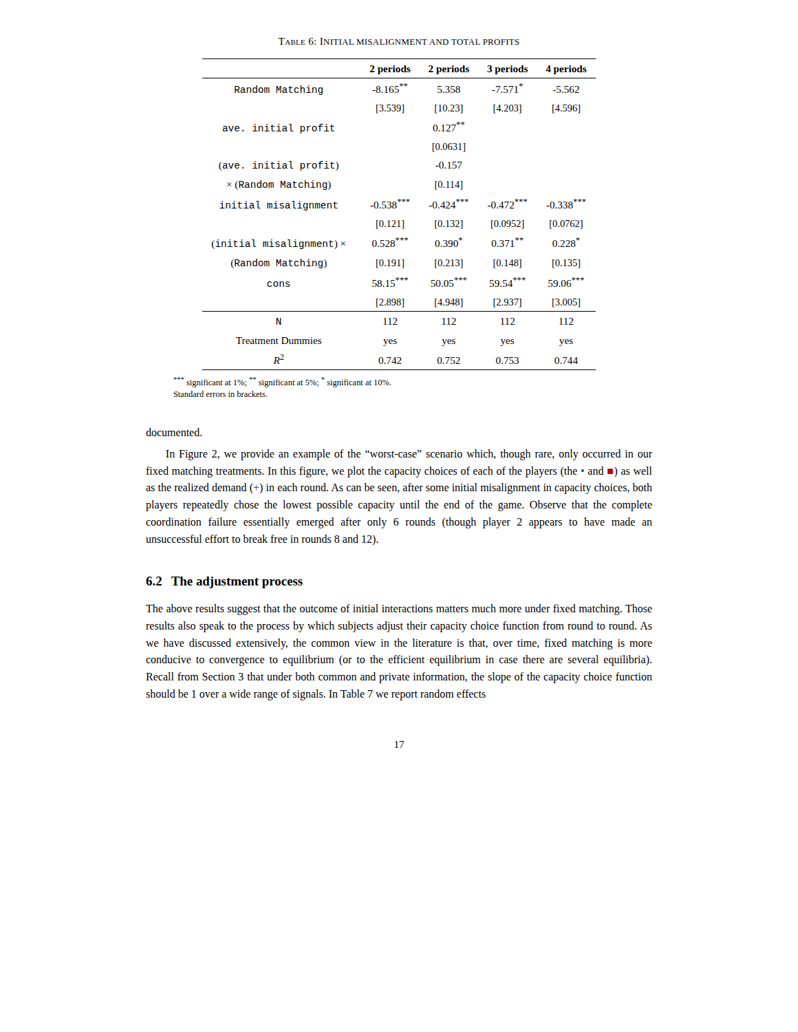Table 6: I NITIAL MISALIGNMENT AND TOTAL PROFITS
| | 2 periods | 2 periods | 3 periods | 4 periods |
| Random Matching | -8.165 ** | 5.358 | -7.571 * | -5.562 |
| | [3.539] | [10.23] | [4.203] | [4.596] |
| ave. initial profit | | 0.127 ** | | |
| | | [0.0631] | | |
| ( ave. initial profit ) | | -0.157 | | |
| × ( Random Matching ) | | [0.114] | | |
| initial misalignment | -0.538 *** | -0.424 *** | -0.472 *** | -0.338 *** |
| | [0.121] | [0.132] | [0.0952] | [0.0762] |
| ( initial misalignment ) × | 0.528 *** | 0.390 * | 0.371 ** | 0.228 * |
| ( Random Matching ) | [0.191] | [0.213] | [0.148] | [0.135] |
| cons | 58.15 *** | 50.05 *** | 59.54 *** | 59.06 *** |
| | [2.898] | [4.948] | [2.937] | [3.005] |
| N | 112 | 112 | 112 | 112 |
| Treatment Dummies | yes | yes | yes | yes |
| R 2 | 0.742 | 0.752 | 0.753 | 0.744 |
*** significant at 1%; ** significant at 5%; * significant at 10%.
Standard errors in brackets.
documented.
In Figure 2, we provide an example of the “worst-case” scenario which, though rare, only occurred in our fixed matching treatments. In this figure, we plot the capacity choices of each of the players (the • and ■) as well as the realized demand (+) in each round. As can be seen, after some initial misalignment in capacity choices, both players repeatedly chose the lowest possible capacity until the end of the game. Observe that the complete coordination failure essentially emerged after only 6 rounds (though player 2 appears to have made an unsuccessful effort to break free in rounds 8 and 12).
6.2 The adjustment process
The above results suggest that the outcome of initial interactions matters much more under fixed matching. Those results also speak to the process by which subjects adjust their capacity choice function from round to round. As we have discussed extensively, the common view in the literature is that, over time, fixed matching is more conducive to convergence to equilibrium (or to the efficient equilibrium in case there are several equilibria). Recall from Section 3 that under both common and private information, the slope of the capacity choice function should be 1 over a wide range of signals. In Table 7 we report random effects
17